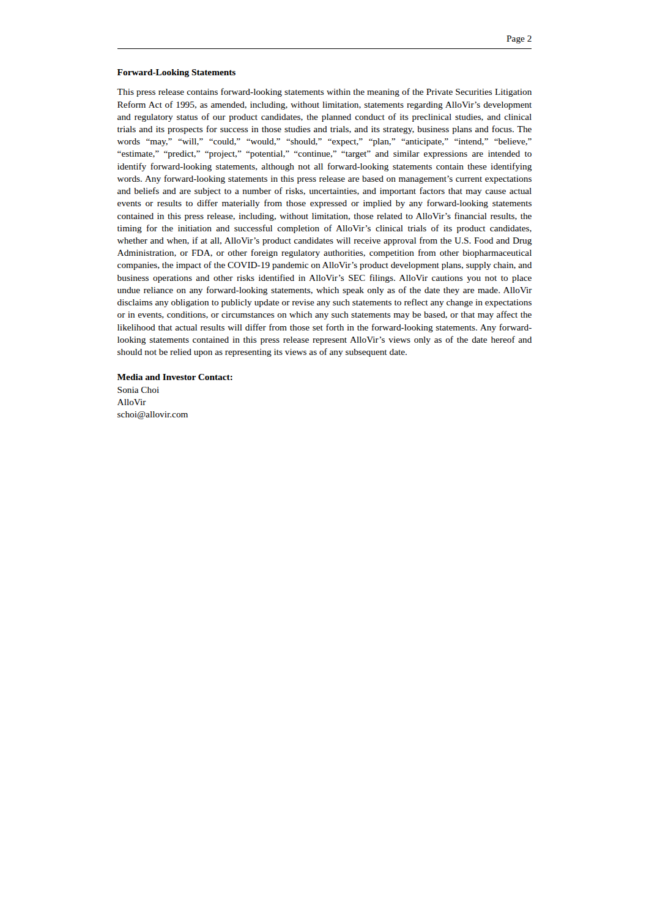Page 2
Forward-Looking Statements
This press release contains forward-looking statements within the meaning of the Private Securities Litigation Reform Act of 1995, as amended, including, without limitation, statements regarding AlloVir’s development and regulatory status of our product candidates, the planned conduct of its preclinical studies, and clinical trials and its prospects for success in those studies and trials, and its strategy, business plans and focus. The words “may,” “will,” “could,” “would,” “should,” “expect,” “plan,” “anticipate,” “intend,” “believe,” “estimate,” “predict,” “project,” “potential,” “continue,” “target” and similar expressions are intended to identify forward-looking statements, although not all forward-looking statements contain these identifying words. Any forward-looking statements in this press release are based on management’s current expectations and beliefs and are subject to a number of risks, uncertainties, and important factors that may cause actual events or results to differ materially from those expressed or implied by any forward-looking statements contained in this press release, including, without limitation, those related to AlloVir’s financial results, the timing for the initiation and successful completion of AlloVir’s clinical trials of its product candidates, whether and when, if at all, AlloVir’s product candidates will receive approval from the U.S. Food and Drug Administration, or FDA, or other foreign regulatory authorities, competition from other biopharmaceutical companies, the impact of the COVID-19 pandemic on AlloVir’s product development plans, supply chain, and business operations and other risks identified in AlloVir’s SEC filings. AlloVir cautions you not to place undue reliance on any forward-looking statements, which speak only as of the date they are made. AlloVir disclaims any obligation to publicly update or revise any such statements to reflect any change in expectations or in events, conditions, or circumstances on which any such statements may be based, or that may affect the likelihood that actual results will differ from those set forth in the forward-looking statements. Any forward-looking statements contained in this press release represent AlloVir’s views only as of the date hereof and should not be relied upon as representing its views as of any subsequent date.
Media and Investor Contact:
Sonia Choi
AlloVir
schoi@allovir.com